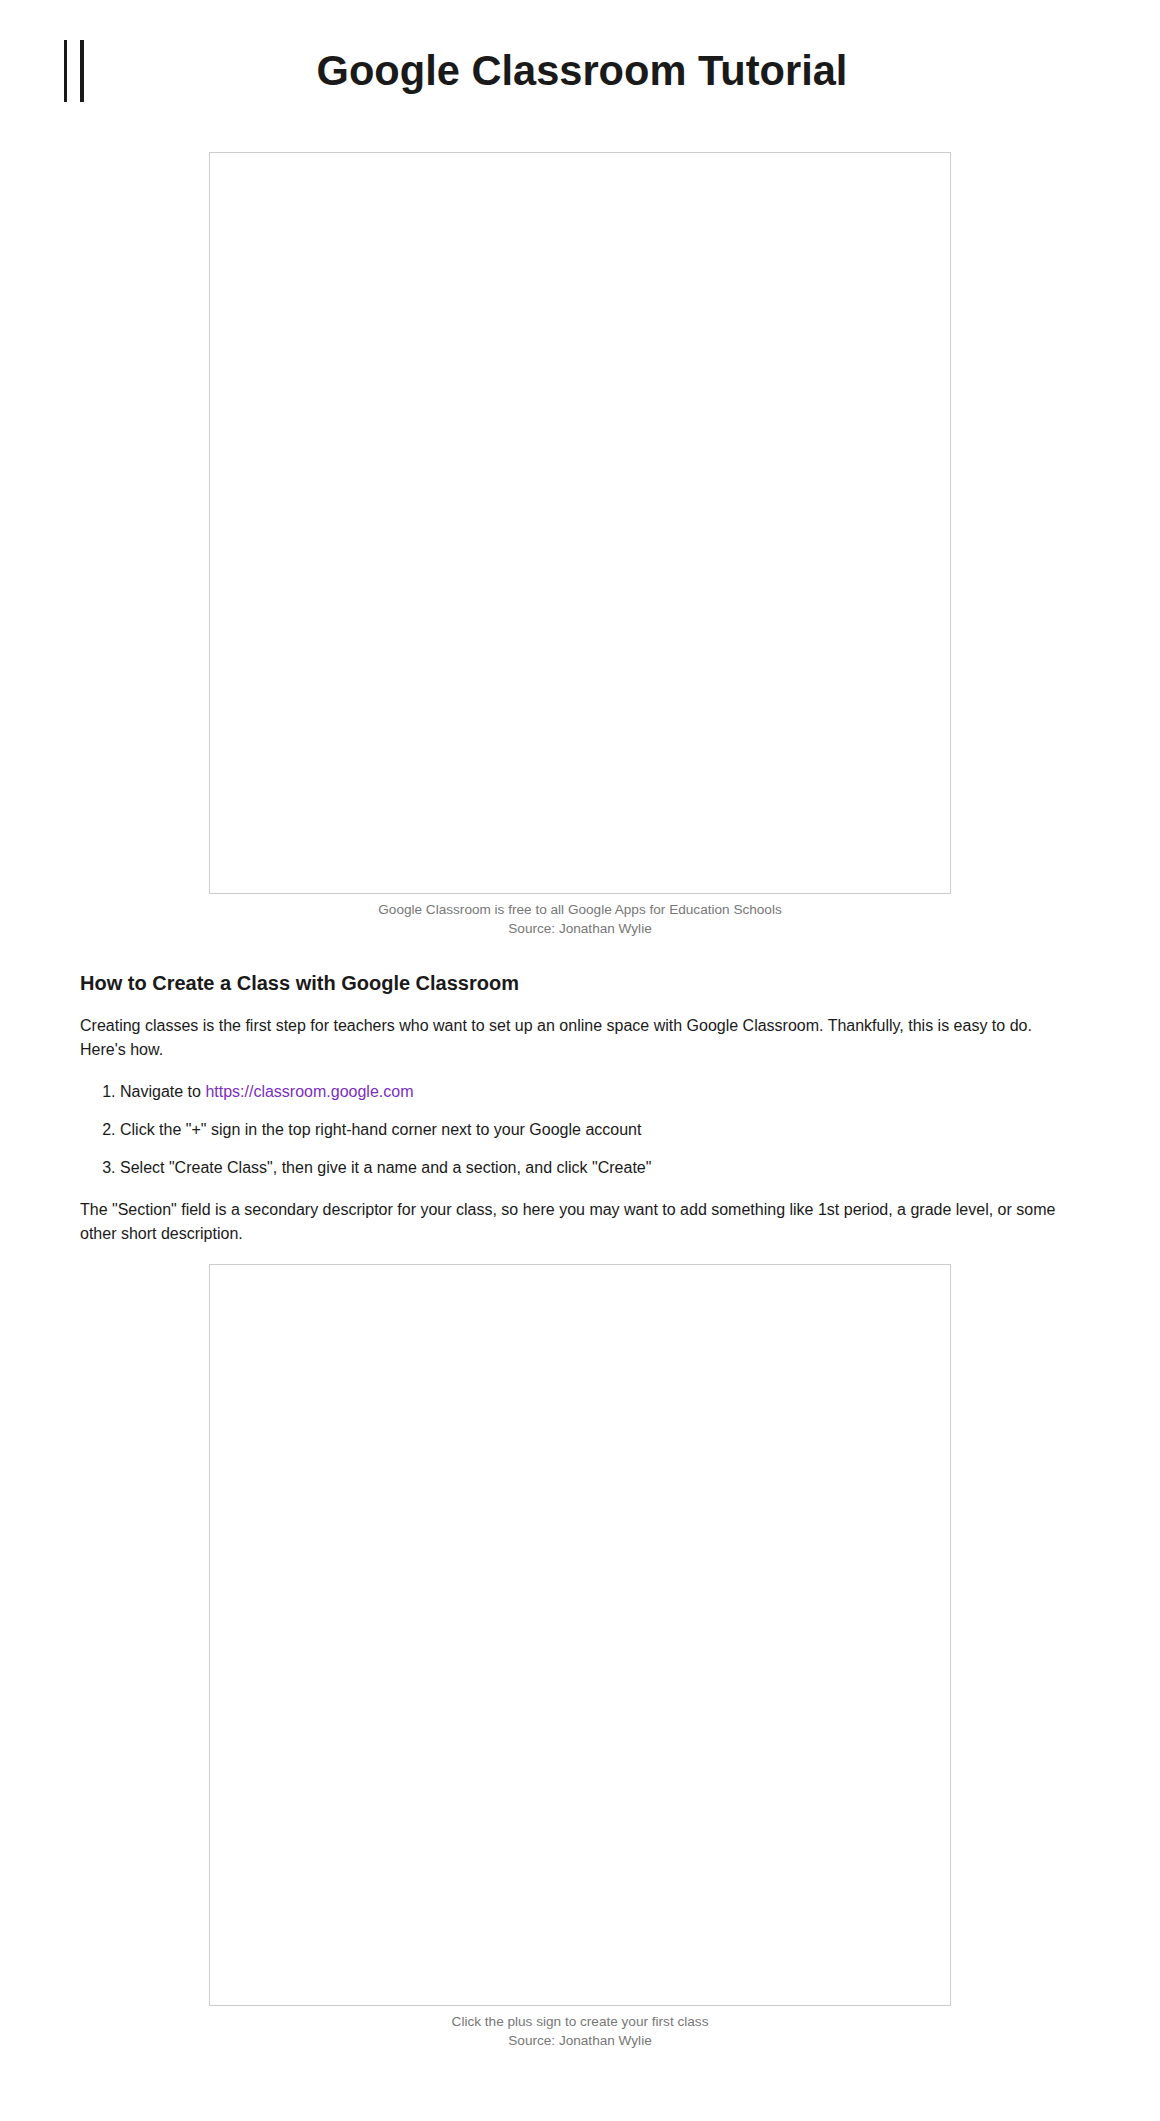Google Classroom Tutorial
Google Classroom is free to all Google Apps for Education Schools
Source: Jonathan Wylie
How to Create a Class with Google Classroom
Creating classes is the first step for teachers who want to set up an online space with Google Classroom. Thankfully, this is easy to do. Here's how.
Navigate to https://classroom.google.com
Click the "+" sign in the top right-hand corner next to your Google account
Select "Create Class", then give it a name and a section, and click "Create"
The "Section" field is a secondary descriptor for your class, so here you may want to add something like 1st period, a grade level, or some other short description.
Click the plus sign to create your first class
Source: Jonathan Wylie